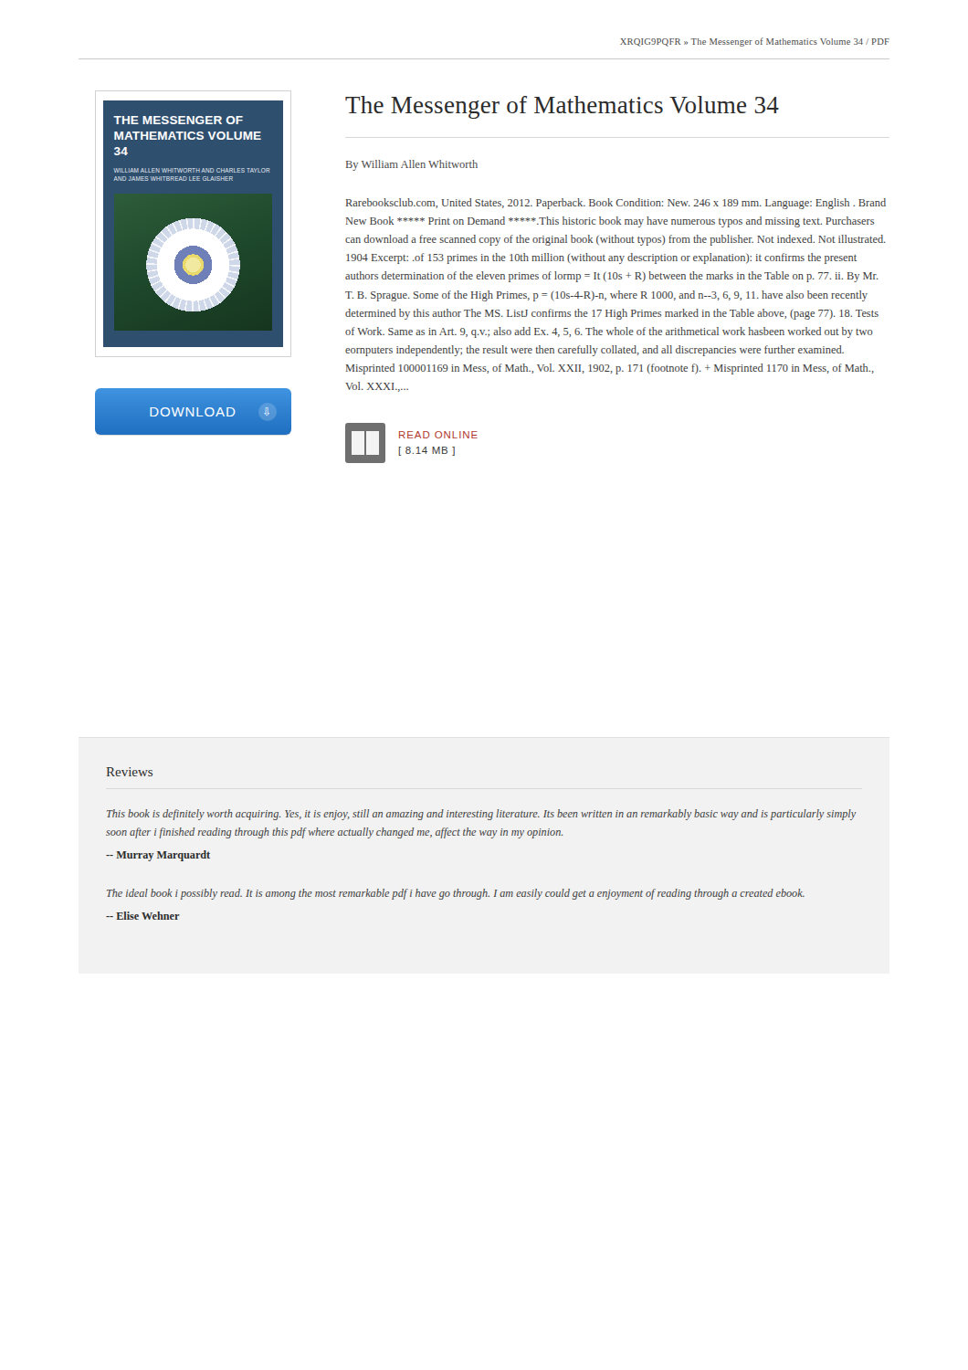XRQIG9PQFR » The Messenger of Mathematics Volume 34 / PDF
The Messenger of Mathematics Volume 34
William Allen Whitworth and Charles Taylor and James Whitbread Lee Glaisher
Download ⇩
The Messenger of Mathematics Volume 34
By William Allen Whitworth
Rarebooksclub.com, United States, 2012. Paperback. Book Condition: New. 246 x 189 mm. Language: English . Brand New Book ***** Print on Demand *****.This historic book may have numerous typos and missing text. Purchasers can download a free scanned copy of the original book (without typos) from the publisher. Not indexed. Not illustrated. 1904 Excerpt: .of 153 primes in the 10th million (without any description or explanation): it confirms the present authors determination of the eleven primes of lormp = It (10s + R) between the marks in the Table on p. 77. ii. By Mr. T. B. Sprague. Some of the High Primes, p = (10s-4-R)-n, where R 1000, and n--3, 6, 9, 11. have also been recently determined by this author The MS. ListJ confirms the 17 High Primes marked in the Table above, (page 77). 18. Tests of Work. Same as in Art. 9, q.v.; also add Ex. 4, 5, 6. The whole of the arithmetical work hasbeen worked out by two eornputers independently; the result were then carefully collated, and all discrepancies were further examined. Misprinted 100001169 in Mess, of Math., Vol. XXII, 1902, p. 171 (footnote f). + Misprinted 1170 in Mess, of Math., Vol. XXXI.,...
Read Online
[ 8.14 MB ]
Reviews
This book is definitely worth acquiring. Yes, it is enjoy, still an amazing and interesting literature. Its been written in an remarkably basic way and is particularly simply soon after i finished reading through this pdf where actually changed me, affect the way in my opinion.
-- Murray Marquardt
The ideal book i possibly read. It is among the most remarkable pdf i have go through. I am easily could get a enjoyment of reading through a created ebook.
-- Elise Wehner